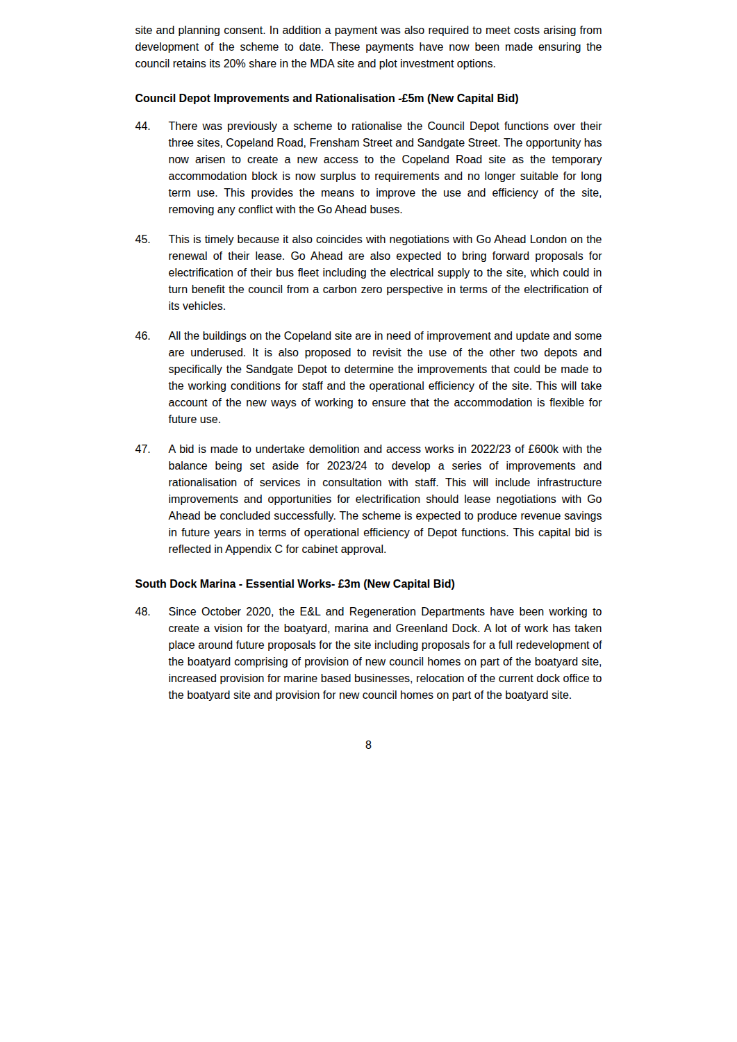site and planning consent. In addition a payment was also required to meet costs arising from development of the scheme to date. These payments have now been made ensuring the council retains its 20% share in the MDA site and plot investment options.
Council Depot Improvements and Rationalisation -£5m (New Capital Bid)
There was previously a scheme to rationalise the Council Depot functions over their three sites, Copeland Road, Frensham Street and Sandgate Street. The opportunity has now arisen to create a new access to the Copeland Road site as the temporary accommodation block is now surplus to requirements and no longer suitable for long term use. This provides the means to improve the use and efficiency of the site, removing any conflict with the Go Ahead buses.
This is timely because it also coincides with negotiations with Go Ahead London on the renewal of their lease. Go Ahead are also expected to bring forward proposals for electrification of their bus fleet including the electrical supply to the site, which could in turn benefit the council from a carbon zero perspective in terms of the electrification of its vehicles.
All the buildings on the Copeland site are in need of improvement and update and some are underused. It is also proposed to revisit the use of the other two depots and specifically the Sandgate Depot to determine the improvements that could be made to the working conditions for staff and the operational efficiency of the site. This will take account of the new ways of working to ensure that the accommodation is flexible for future use.
A bid is made to undertake demolition and access works in 2022/23 of £600k with the balance being set aside for 2023/24 to develop a series of improvements and rationalisation of services in consultation with staff. This will include infrastructure improvements and opportunities for electrification should lease negotiations with Go Ahead be concluded successfully. The scheme is expected to produce revenue savings in future years in terms of operational efficiency of Depot functions. This capital bid is reflected in Appendix C for cabinet approval.
South Dock Marina - Essential Works- £3m (New Capital Bid)
Since October 2020, the E&L and Regeneration Departments have been working to create a vision for the boatyard, marina and Greenland Dock. A lot of work has taken place around future proposals for the site including proposals for a full redevelopment of the boatyard comprising of provision of new council homes on part of the boatyard site, increased provision for marine based businesses, relocation of the current dock office to the boatyard site and provision for new council homes on part of the boatyard site.
8